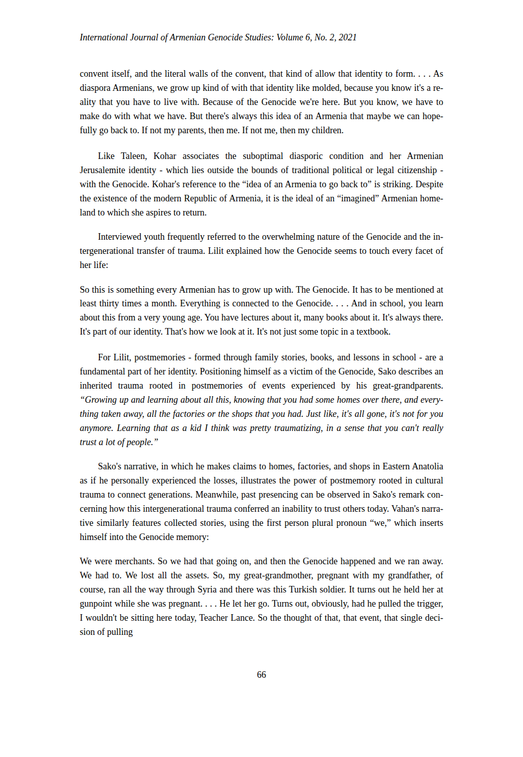International Journal of Armenian Genocide Studies: Volume 6, No. 2, 2021
convent itself, and the literal walls of the convent, that kind of allow that identity to form. . . . As diaspora Armenians, we grow up kind of with that identity like molded, because you know it's a reality that you have to live with. Because of the Genocide we're here. But you know, we have to make do with what we have. But there's always this idea of an Armenia that maybe we can hopefully go back to. If not my parents, then me. If not me, then my children.
Like Taleen, Kohar associates the suboptimal diasporic condition and her Armenian Jerusalemite identity - which lies outside the bounds of traditional political or legal citizenship - with the Genocide. Kohar's reference to the “idea of an Armenia to go back to” is striking. Despite the existence of the modern Republic of Armenia, it is the ideal of an “imagined” Armenian homeland to which she aspires to return.
Interviewed youth frequently referred to the overwhelming nature of the Genocide and the intergenerational transfer of trauma. Lilit explained how the Genocide seems to touch every facet of her life:
So this is something every Armenian has to grow up with. The Genocide. It has to be mentioned at least thirty times a month. Everything is connected to the Genocide. . . . And in school, you learn about this from a very young age. You have lectures about it, many books about it. It's always there. It's part of our identity. That's how we look at it. It's not just some topic in a textbook.
For Lilit, postmemories - formed through family stories, books, and lessons in school - are a fundamental part of her identity. Positioning himself as a victim of the Genocide, Sako describes an inherited trauma rooted in postmemories of events experienced by his great-grandparents. “Growing up and learning about all this, knowing that you had some homes over there, and everything taken away, all the factories or the shops that you had. Just like, it's all gone, it's not for you anymore. Learning that as a kid I think was pretty traumatizing, in a sense that you can't really trust a lot of people.”
Sako's narrative, in which he makes claims to homes, factories, and shops in Eastern Anatolia as if he personally experienced the losses, illustrates the power of postmemory rooted in cultural trauma to connect generations. Meanwhile, past presencing can be observed in Sako's remark concerning how this intergenerational trauma conferred an inability to trust others today. Vahan's narrative similarly features collected stories, using the first person plural pronoun “we,” which inserts himself into the Genocide memory:
We were merchants. So we had that going on, and then the Genocide happened and we ran away. We had to. We lost all the assets. So, my great-grandmother, pregnant with my grandfather, of course, ran all the way through Syria and there was this Turkish soldier. It turns out he held her at gunpoint while she was pregnant. . . . He let her go. Turns out, obviously, had he pulled the trigger, I wouldn't be sitting here today, Teacher Lance. So the thought of that, that event, that single decision of pulling
66